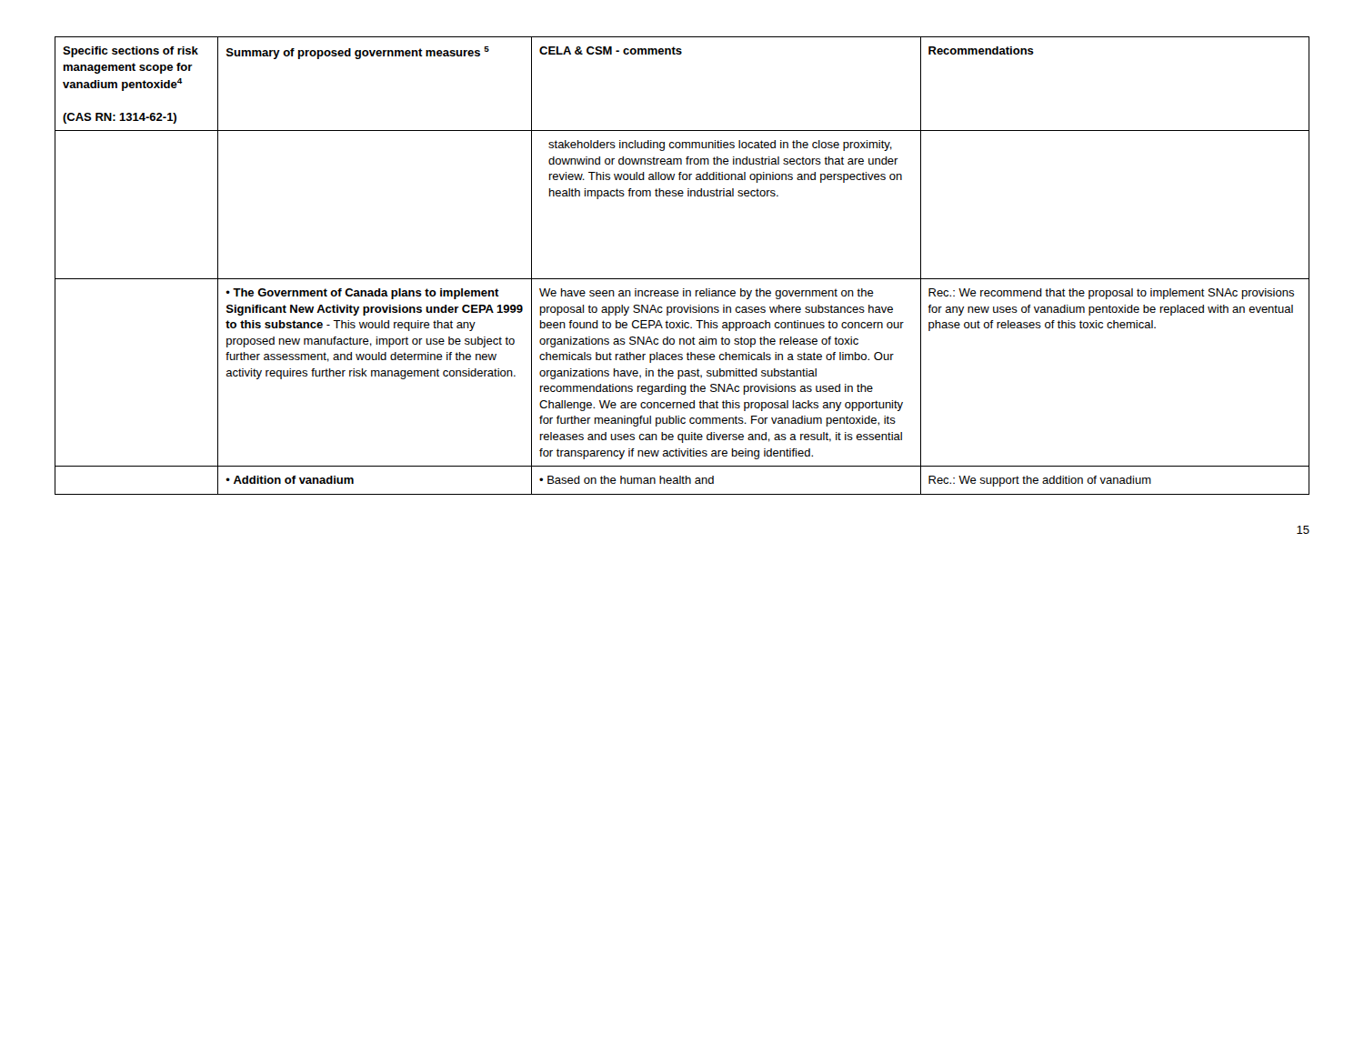| Specific sections of risk management scope for vanadium pentoxide 4 (CAS RN: 1314-62-1) | Summary of proposed government measures 5 | CELA & CSM - comments | Recommendations |
| --- | --- | --- | --- |
| | | stakeholders including communities located in the close proximity, downwind or downstream from the industrial sectors that are under review. This would allow for additional opinions and perspectives on health impacts from these industrial sectors. | |
| | • The Government of Canada plans to implement Significant New Activity provisions under CEPA 1999 to this substance - This would require that any proposed new manufacture, import or use be subject to further assessment, and would determine if the new activity requires further risk management consideration. | We have seen an increase in reliance by the government on the proposal to apply SNAc provisions in cases where substances have been found to be CEPA toxic. This approach continues to concern our organizations as SNAc do not aim to stop the release of toxic chemicals but rather places these chemicals in a state of limbo. Our organizations have, in the past, submitted substantial recommendations regarding the SNAc provisions as used in the Challenge. We are concerned that this proposal lacks any opportunity for further meaningful public comments. For vanadium pentoxide, its releases and uses can be quite diverse and, as a result, it is essential for transparency if new activities are being identified. | Rec.: We recommend that the proposal to implement SNAc provisions for any new uses of vanadium pentoxide be replaced with an eventual phase out of releases of this toxic chemical. |
| | • Addition of vanadium | • Based on the human health and | Rec.: We support the addition of vanadium |
15